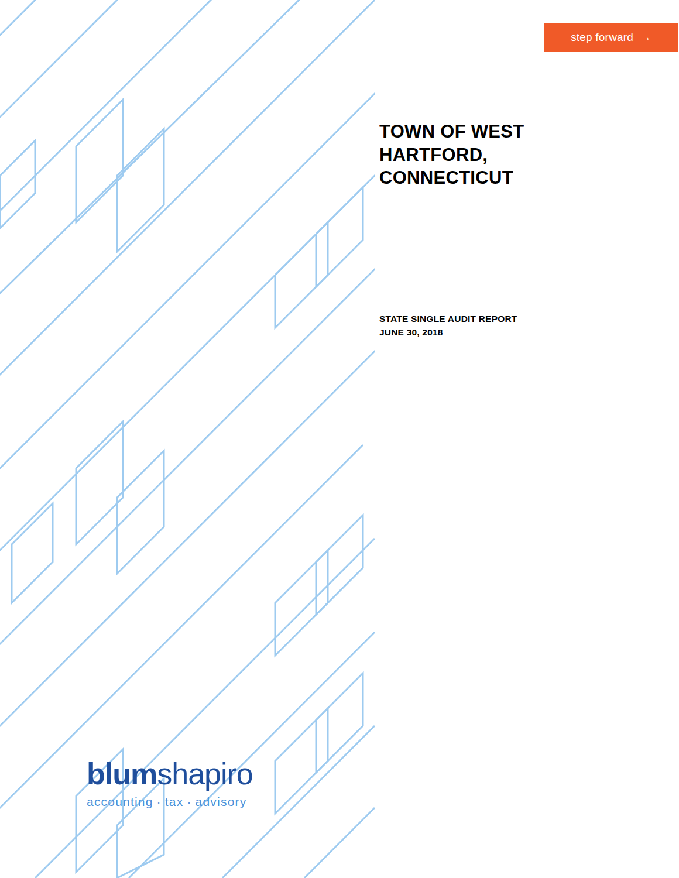step forward →
TOWN OF WEST
HARTFORD,
CONNECTICUT
STATE SINGLE AUDIT REPORT
JUNE 30, 2018
blum shapiro
accounting·tax·advisory